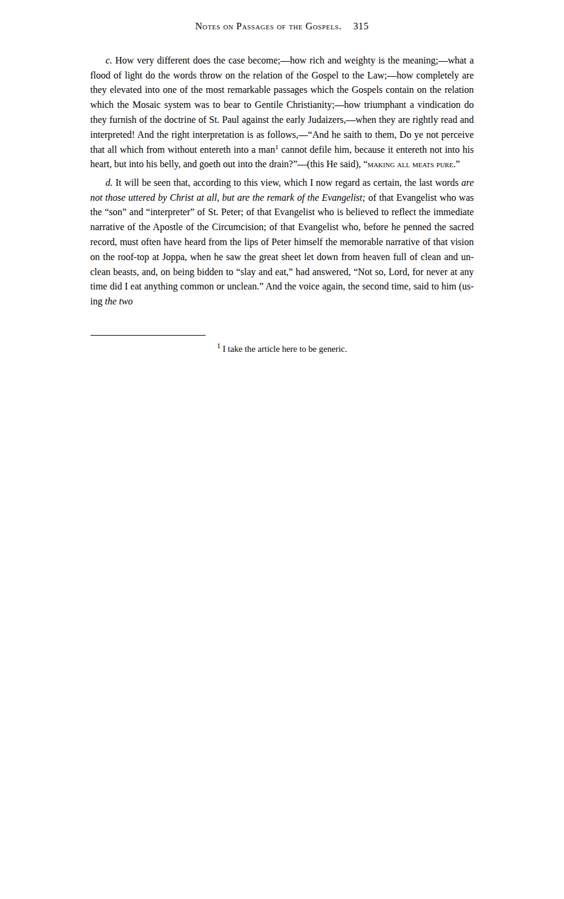Notes on Passages of the Gospels. 315
c. How very different does the case become;—how rich and weighty is the meaning;—what a flood of light do the words throw on the relation of the Gospel to the Law;—how completely are they elevated into one of the most remarkable passages which the Gospels contain on the relation which the Mosaic system was to bear to Gentile Christianity;—how triumphant a vindication do they furnish of the doctrine of St. Paul against the early Judaizers,—when they are rightly read and interpreted! And the right interpretation is as follows,—“And he saith to them, Do ye not perceive that all which from without entereth into a man1 cannot defile him, because it entereth not into his heart, but into his belly, and goeth out into the drain?”—(this He said), “making all meats pure.”
d. It will be seen that, according to this view, which I now regard as certain, the last words are not those uttered by Christ at all, but are the remark of the Evangelist; of that Evangelist who was the “son” and “interpreter” of St. Peter; of that Evangelist who is believed to reflect the immediate narrative of the Apostle of the Circumcision; of that Evangelist who, before he penned the sacred record, must often have heard from the lips of Peter himself the memorable narrative of that vision on the roof-top at Joppa, when he saw the great sheet let down from heaven full of clean and unclean beasts, and, on being bidden to “slay and eat,” had answered, “Not so, Lord, for never at any time did I eat anything common or unclean.” And the voice again, the second time, said to him (using the two
1 I take the article here to be generic.